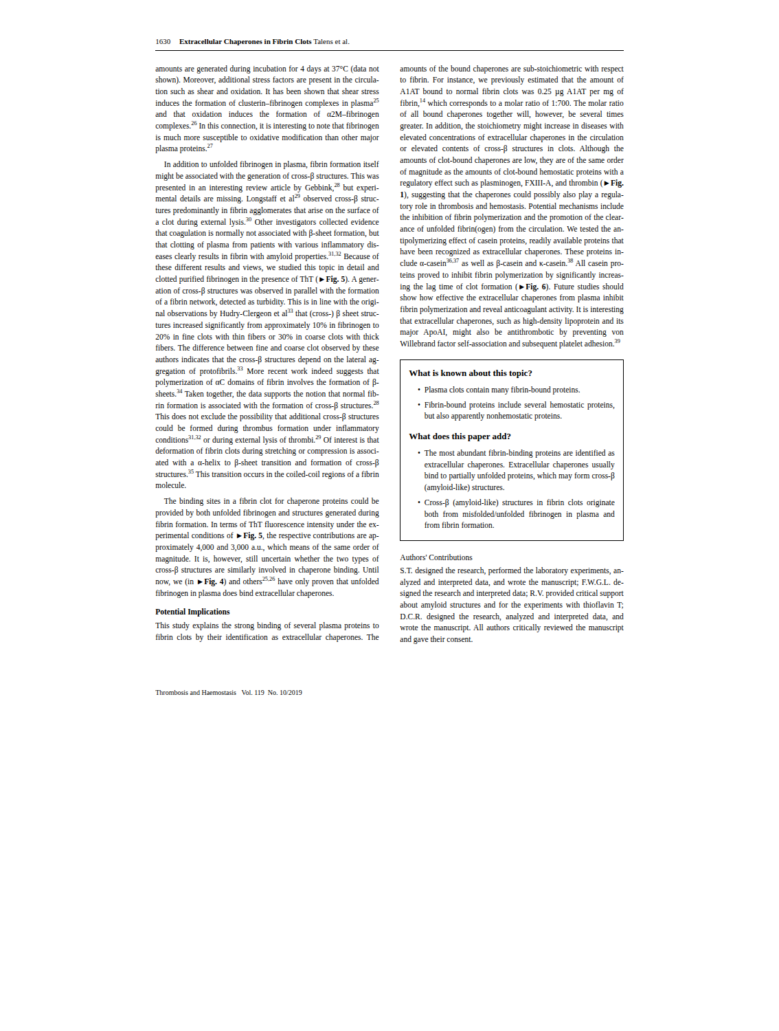1630 Extracellular Chaperones in Fibrin Clots Talens et al.
amounts are generated during incubation for 4 days at 37°C (data not shown). Moreover, additional stress factors are present in the circulation such as shear and oxidation. It has been shown that shear stress induces the formation of clusterin–fibrinogen complexes in plasma25 and that oxidation induces the formation of α2M–fibrinogen complexes.26 In this connection, it is interesting to note that fibrinogen is much more susceptible to oxidative modification than other major plasma proteins.27
In addition to unfolded fibrinogen in plasma, fibrin formation itself might be associated with the generation of cross-β structures. This was presented in an interesting review article by Gebbink,28 but experimental details are missing. Longstaff et al29 observed cross-β structures predominantly in fibrin agglomerates that arise on the surface of a clot during external lysis.30 Other investigators collected evidence that coagulation is normally not associated with β-sheet formation, but that clotting of plasma from patients with various inflammatory diseases clearly results in fibrin with amyloid properties.31,32 Because of these different results and views, we studied this topic in detail and clotted purified fibrinogen in the presence of ThT (►Fig. 5). A generation of cross-β structures was observed in parallel with the formation of a fibrin network, detected as turbidity. This is in line with the original observations by Hudry-Clergeon et al33 that (cross-) β sheet structures increased significantly from approximately 10% in fibrinogen to 20% in fine clots with thin fibers or 30% in coarse clots with thick fibers. The difference between fine and coarse clot observed by these authors indicates that the cross-β structures depend on the lateral aggregation of protofibrils.33 More recent work indeed suggests that polymerization of αC domains of fibrin involves the formation of β-sheets.34 Taken together, the data supports the notion that normal fibrin formation is associated with the formation of cross-β structures.28 This does not exclude the possibility that additional cross-β structures could be formed during thrombus formation under inflammatory conditions31,32 or during external lysis of thrombi.29 Of interest is that deformation of fibrin clots during stretching or compression is associated with a α-helix to β-sheet transition and formation of cross-β structures.35 This transition occurs in the coiled-coil regions of a fibrin molecule.
The binding sites in a fibrin clot for chaperone proteins could be provided by both unfolded fibrinogen and structures generated during fibrin formation. In terms of ThT fluorescence intensity under the experimental conditions of ►Fig. 5, the respective contributions are approximately 4,000 and 3,000 a.u., which means of the same order of magnitude. It is, however, still uncertain whether the two types of cross-β structures are similarly involved in chaperone binding. Until now, we (in ►Fig. 4) and others25,26 have only proven that unfolded fibrinogen in plasma does bind extracellular chaperones.
Potential Implications
This study explains the strong binding of several plasma proteins to fibrin clots by their identification as extracellular chaperones. The amounts of the bound chaperones are sub-stoichiometric with respect to fibrin. For instance, we previously estimated that the amount of A1AT bound to normal fibrin clots was 0.25 µg A1AT per mg of fibrin,14 which corresponds to a molar ratio of 1:700. The molar ratio of all bound chaperones together will, however, be several times greater. In addition, the stoichiometry might increase in diseases with elevated concentrations of extracellular chaperones in the circulation or elevated contents of cross-β structures in clots. Although the amounts of clot-bound chaperones are low, they are of the same order of magnitude as the amounts of clot-bound hemostatic proteins with a regulatory effect such as plasminogen, FXIII-A, and thrombin (►Fig. 1), suggesting that the chaperones could possibly also play a regulatory role in thrombosis and hemostasis. Potential mechanisms include the inhibition of fibrin polymerization and the promotion of the clearance of unfolded fibrin(ogen) from the circulation. We tested the antipolymerizing effect of casein proteins, readily available proteins that have been recognized as extracellular chaperones. These proteins include α-casein36,37 as well as β-casein and κ-casein.38 All casein proteins proved to inhibit fibrin polymerization by significantly increasing the lag time of clot formation (►Fig. 6). Future studies should show how effective the extracellular chaperones from plasma inhibit fibrin polymerization and reveal anticoagulant activity. It is interesting that extracellular chaperones, such as high-density lipoprotein and its major ApoAI, might also be antithrombotic by preventing von Willebrand factor self-association and subsequent platelet adhesion.39
What is known about this topic?
Plasma clots contain many fibrin-bound proteins.
Fibrin-bound proteins include several hemostatic proteins, but also apparently nonhemostatic proteins.
What does this paper add?
The most abundant fibrin-binding proteins are identified as extracellular chaperones. Extracellular chaperones usually bind to partially unfolded proteins, which may form cross-β (amyloid-like) structures.
Cross-β (amyloid-like) structures in fibrin clots originate both from misfolded/unfolded fibrinogen in plasma and from fibrin formation.
Authors' Contributions
S.T. designed the research, performed the laboratory experiments, analyzed and interpreted data, and wrote the manuscript; F.W.G.L. designed the research and interpreted data; R.V. provided critical support about amyloid structures and for the experiments with thioflavin T; D.C.R. designed the research, analyzed and interpreted data, and wrote the manuscript. All authors critically reviewed the manuscript and gave their consent.
Thrombosis and Haemostasis Vol. 119 No. 10/2019